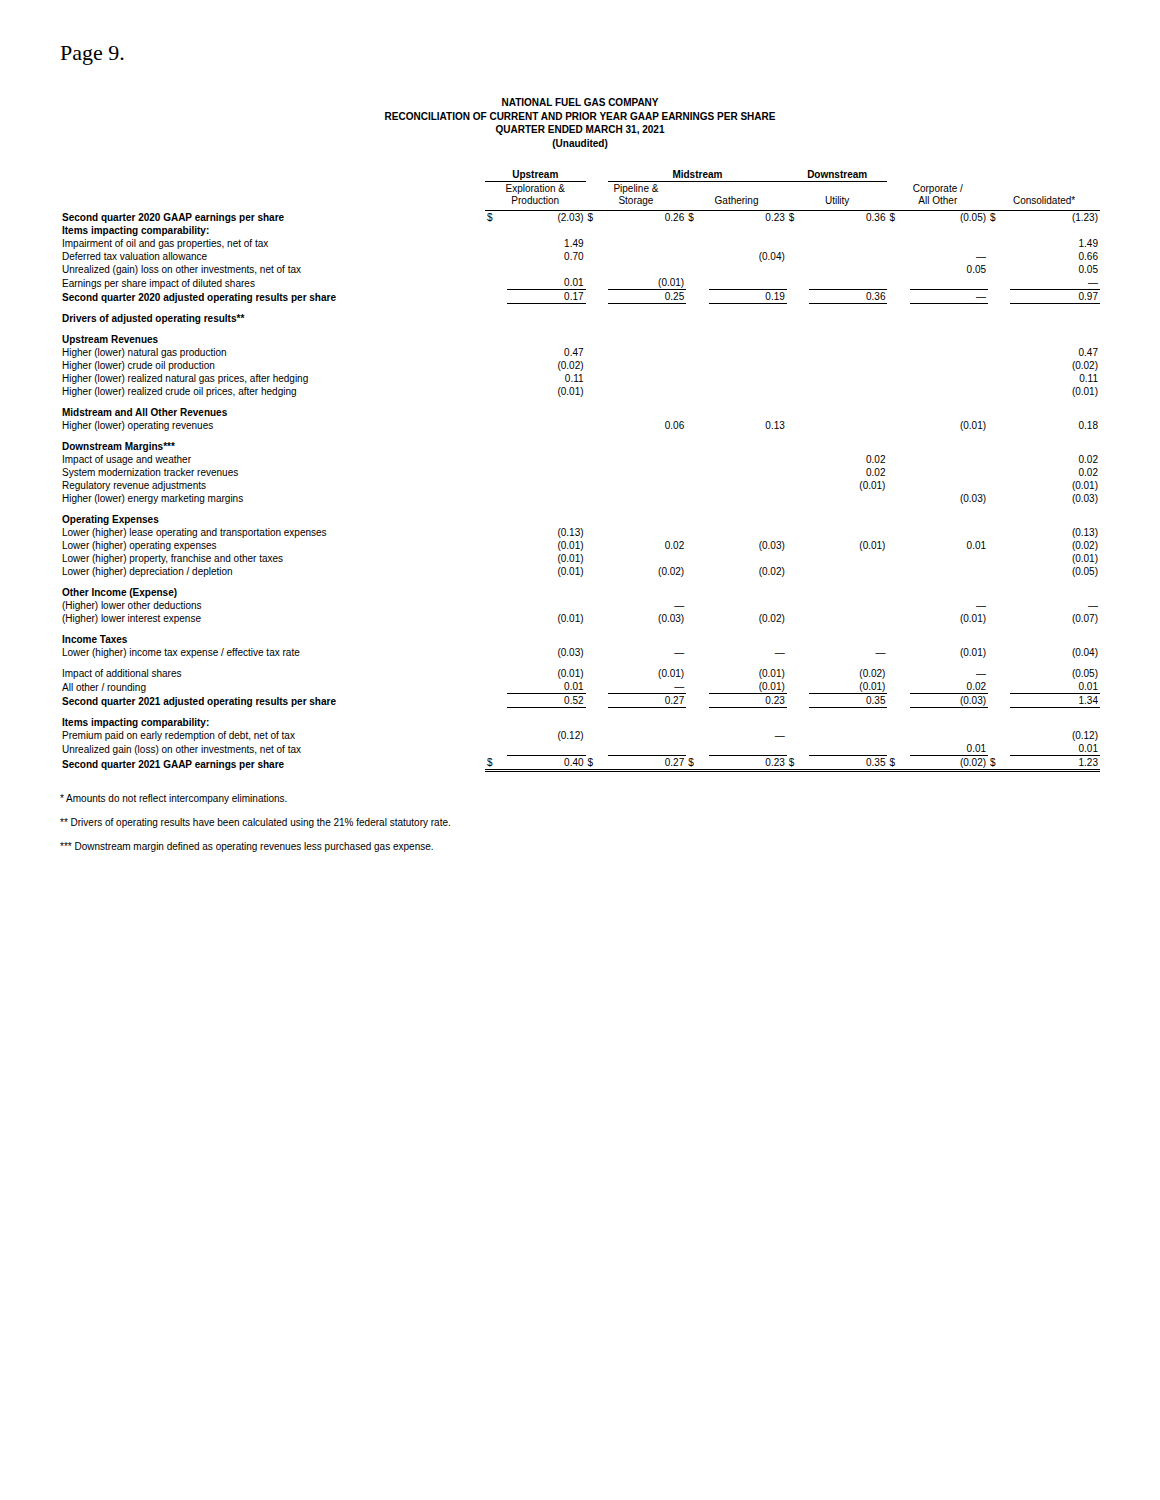Page 9.
NATIONAL FUEL GAS COMPANY
RECONCILIATION OF CURRENT AND PRIOR YEAR GAAP EARNINGS PER SHARE
QUARTER ENDED MARCH 31, 2021
(Unaudited)
| | Upstream | | Midstream | Downstream | | |
| | Exploration & Production | Pipeline & Storage | Gathering | Utility | Corporate / All Other | Consolidated* |
| Second quarter 2020 GAAP earnings per share | $ | (2.03) | $ | 0.26 | $ | 0.23 | $ | 0.36 | $ | (0.05) | $ | (1.23) |
| Items impacting comparability: | | | | | | | | | | | | |
| Impairment of oil and gas properties, net of tax | | 1.49 | | | | | | | | | | 1.49 |
| Deferred tax valuation allowance | | 0.70 | | | | (0.04) | | | | — | | 0.66 |
| Unrealized (gain) loss on other investments, net of tax | | | | | | | | | | 0.05 | | 0.05 |
| Earnings per share impact of diluted shares | | 0.01 | | (0.01) | | | | | | | | — |
| Second quarter 2020 adjusted operating results per share | | 0.17 | | 0.25 | | 0.19 | | 0.36 | | — | | 0.97 |
| Drivers of adjusted operating results** | |
| Upstream Revenues | |
| Higher (lower) natural gas production | | 0.47 | | | | | | | | | | 0.47 |
| Higher (lower) crude oil production | | (0.02) | | | | | | | | | | (0.02) |
| Higher (lower) realized natural gas prices, after hedging | | 0.11 | | | | | | | | | | 0.11 |
| Higher (lower) realized crude oil prices, after hedging | | (0.01) | | | | | | | | | | (0.01) |
| Midstream and All Other Revenues | |
| Higher (lower) operating revenues | | | | 0.06 | | 0.13 | | | | (0.01) | | 0.18 |
| Downstream Margins*** | |
| Impact of usage and weather | | | | | | | | 0.02 | | | | 0.02 |
| System modernization tracker revenues | | | | | | | | 0.02 | | | | 0.02 |
| Regulatory revenue adjustments | | | | | | | | (0.01) | | | | (0.01) |
| Higher (lower) energy marketing margins | | | | | | | | | | (0.03) | | (0.03) |
| Operating Expenses | |
| Lower (higher) lease operating and transportation expenses | | (0.13) | | | | | | | | | | (0.13) |
| Lower (higher) operating expenses | | (0.01) | | 0.02 | | (0.03) | | (0.01) | | 0.01 | | (0.02) |
| Lower (higher) property, franchise and other taxes | | (0.01) | | | | | | | | | | (0.01) |
| Lower (higher) depreciation / depletion | | (0.01) | | (0.02) | | (0.02) | | | | | | (0.05) |
| Other Income (Expense) | |
| (Higher) lower other deductions | | | | — | | | | | | — | | — |
| (Higher) lower interest expense | | (0.01) | | (0.03) | | (0.02) | | | | (0.01) | | (0.07) |
| Income Taxes | |
| Lower (higher) income tax expense / effective tax rate | | (0.03) | | — | | — | | — | | (0.01) | | (0.04) |
| Impact of additional shares | | (0.01) | | (0.01) | | (0.01) | | (0.02) | | — | | (0.05) |
| All other / rounding | | 0.01 | | — | | (0.01) | | (0.01) | | 0.02 | | 0.01 |
| Second quarter 2021 adjusted operating results per share | | 0.52 | | 0.27 | | 0.23 | | 0.35 | | (0.03) | | 1.34 |
| Items impacting comparability: | |
| Premium paid on early redemption of debt, net of tax | | (0.12) | | | | — | | | | | | (0.12) |
| Unrealized gain (loss) on other investments, net of tax | | | | | | | | | | 0.01 | | 0.01 |
| Second quarter 2021 GAAP earnings per share | $ | 0.40 | $ | 0.27 | $ | 0.23 | $ | 0.35 | $ | (0.02) | $ | 1.23 |
* Amounts do not reflect intercompany eliminations.
** Drivers of operating results have been calculated using the 21% federal statutory rate.
*** Downstream margin defined as operating revenues less purchased gas expense.